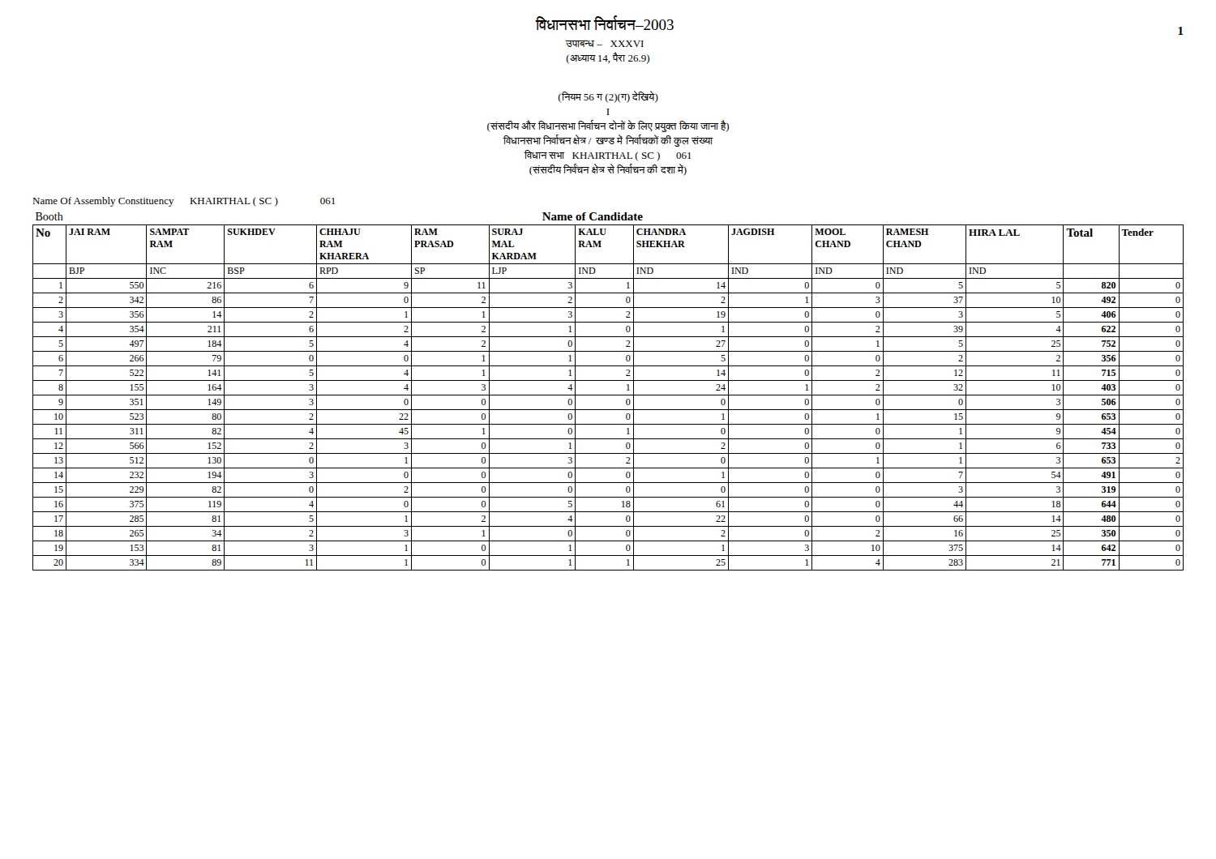1
विधानसभा निर्वाचन–2003
उपाबन्ध – XXXVI
(अध्याय 14, पैरा 26.9)
(नियम 56 ग (2)(ग) देखिये)
I
(संसदीय और विधानसभा निर्वाचन दोनों के लिए प्रयुक्त किया जाना है)
विधानसभा निर्वाचन क्षेत्र /  खण्ड में निर्वाचकों की कुल संख्या
विधान सभा KHAIRTHAL ( SC ) 061
(संसदीय निर्वंचन क्षेत्र से निर्वाचन की दशा में)
Name Of Assembly Constituency KHAIRTHAL ( SC ) 061
| Booth | Name of Candidate | |
| --- | --- | --- |
| No | JAI RAM | SAMPAT RAM | SUKHDEV | CHHAJU RAM KHARERA | RAM PRASAD | SURAJ MAL KARDAM | KALU RAM | CHANDRA SHEKHAR | JAGDISH | MOOL CHAND | RAMESH CHAND | HIRA LAL | Total | Tender |
| | BJP | INC | BSP | RPD | SP | LJP | IND | IND | IND | IND | IND | IND | | |
| 1 | 550 | 216 | 6 | 9 | 11 | 3 | 1 | 14 | 0 | 0 | 5 | 5 | 820 | 0 |
| 2 | 342 | 86 | 7 | 0 | 2 | 2 | 0 | 2 | 1 | 3 | 37 | 10 | 492 | 0 |
| 3 | 356 | 14 | 2 | 1 | 1 | 3 | 2 | 19 | 0 | 0 | 3 | 5 | 406 | 0 |
| 4 | 354 | 211 | 6 | 2 | 2 | 1 | 0 | 1 | 0 | 2 | 39 | 4 | 622 | 0 |
| 5 | 497 | 184 | 5 | 4 | 2 | 0 | 2 | 27 | 0 | 1 | 5 | 25 | 752 | 0 |
| 6 | 266 | 79 | 0 | 0 | 1 | 1 | 0 | 5 | 0 | 0 | 2 | 2 | 356 | 0 |
| 7 | 522 | 141 | 5 | 4 | 1 | 1 | 2 | 14 | 0 | 2 | 12 | 11 | 715 | 0 |
| 8 | 155 | 164 | 3 | 4 | 3 | 4 | 1 | 24 | 1 | 2 | 32 | 10 | 403 | 0 |
| 9 | 351 | 149 | 3 | 0 | 0 | 0 | 0 | 0 | 0 | 0 | 0 | 3 | 506 | 0 |
| 10 | 523 | 80 | 2 | 22 | 0 | 0 | 0 | 1 | 0 | 1 | 15 | 9 | 653 | 0 |
| 11 | 311 | 82 | 4 | 45 | 1 | 0 | 1 | 0 | 0 | 0 | 1 | 9 | 454 | 0 |
| 12 | 566 | 152 | 2 | 3 | 0 | 1 | 0 | 2 | 0 | 0 | 1 | 6 | 733 | 0 |
| 13 | 512 | 130 | 0 | 1 | 0 | 3 | 2 | 0 | 0 | 1 | 1 | 3 | 653 | 2 |
| 14 | 232 | 194 | 3 | 0 | 0 | 0 | 0 | 1 | 0 | 0 | 7 | 54 | 491 | 0 |
| 15 | 229 | 82 | 0 | 2 | 0 | 0 | 0 | 0 | 0 | 0 | 3 | 3 | 319 | 0 |
| 16 | 375 | 119 | 4 | 0 | 0 | 5 | 18 | 61 | 0 | 0 | 44 | 18 | 644 | 0 |
| 17 | 285 | 81 | 5 | 1 | 2 | 4 | 0 | 22 | 0 | 0 | 66 | 14 | 480 | 0 |
| 18 | 265 | 34 | 2 | 3 | 1 | 0 | 0 | 2 | 0 | 2 | 16 | 25 | 350 | 0 |
| 19 | 153 | 81 | 3 | 1 | 0 | 1 | 0 | 1 | 3 | 10 | 375 | 14 | 642 | 0 |
| 20 | 334 | 89 | 11 | 1 | 0 | 1 | 1 | 25 | 1 | 4 | 283 | 21 | 771 | 0 |